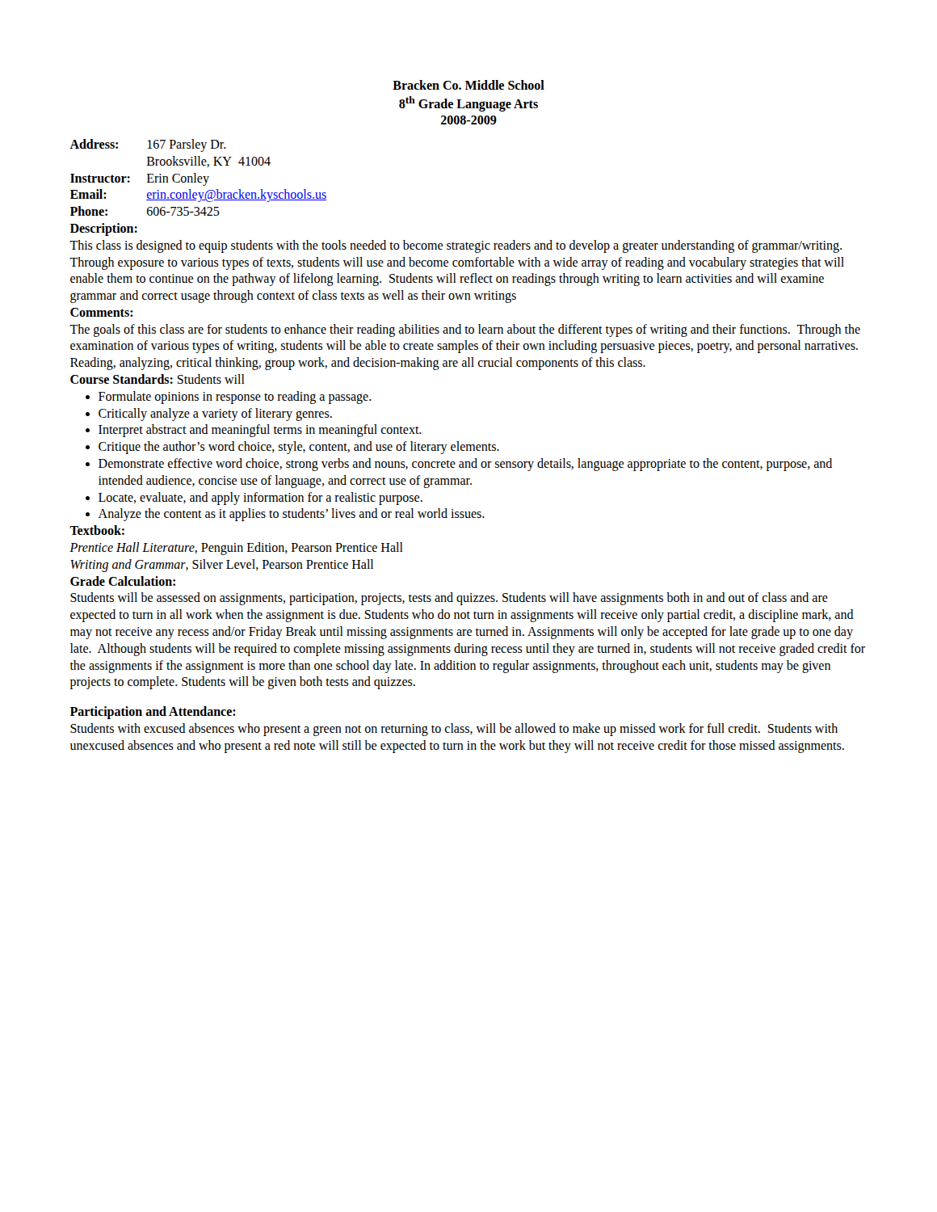Bracken Co. Middle School
8th Grade Language Arts
2008-2009
| Address: | 167 Parsley Dr. |
| | Brooksville, KY 41004 |
| Instructor: | Erin Conley |
| Email: | erin.conley@bracken.kyschools.us |
| Phone: | 606-735-3425 |
Description:
This class is designed to equip students with the tools needed to become strategic readers and to develop a greater understanding of grammar/writing. Through exposure to various types of texts, students will use and become comfortable with a wide array of reading and vocabulary strategies that will enable them to continue on the pathway of lifelong learning. Students will reflect on readings through writing to learn activities and will examine grammar and correct usage through context of class texts as well as their own writings
Comments:
The goals of this class are for students to enhance their reading abilities and to learn about the different types of writing and their functions. Through the examination of various types of writing, students will be able to create samples of their own including persuasive pieces, poetry, and personal narratives. Reading, analyzing, critical thinking, group work, and decision-making are all crucial components of this class.
Course Standards: Students will
Formulate opinions in response to reading a passage.
Critically analyze a variety of literary genres.
Interpret abstract and meaningful terms in meaningful context.
Critique the author’s word choice, style, content, and use of literary elements.
Demonstrate effective word choice, strong verbs and nouns, concrete and or sensory details, language appropriate to the content, purpose, and intended audience, concise use of language, and correct use of grammar.
Locate, evaluate, and apply information for a realistic purpose.
Analyze the content as it applies to students’ lives and or real world issues.
Textbook:
Prentice Hall Literature, Penguin Edition, Pearson Prentice Hall
Writing and Grammar, Silver Level, Pearson Prentice Hall
Grade Calculation:
Students will be assessed on assignments, participation, projects, tests and quizzes. Students will have assignments both in and out of class and are expected to turn in all work when the assignment is due. Students who do not turn in assignments will receive only partial credit, a discipline mark, and may not receive any recess and/or Friday Break until missing assignments are turned in. Assignments will only be accepted for late grade up to one day late. Although students will be required to complete missing assignments during recess until they are turned in, students will not receive graded credit for the assignments if the assignment is more than one school day late. In addition to regular assignments, throughout each unit, students may be given projects to complete. Students will be given both tests and quizzes.
Participation and Attendance:
Students with excused absences who present a green not on returning to class, will be allowed to make up missed work for full credit. Students with unexcused absences and who present a red note will still be expected to turn in the work but they will not receive credit for those missed assignments.